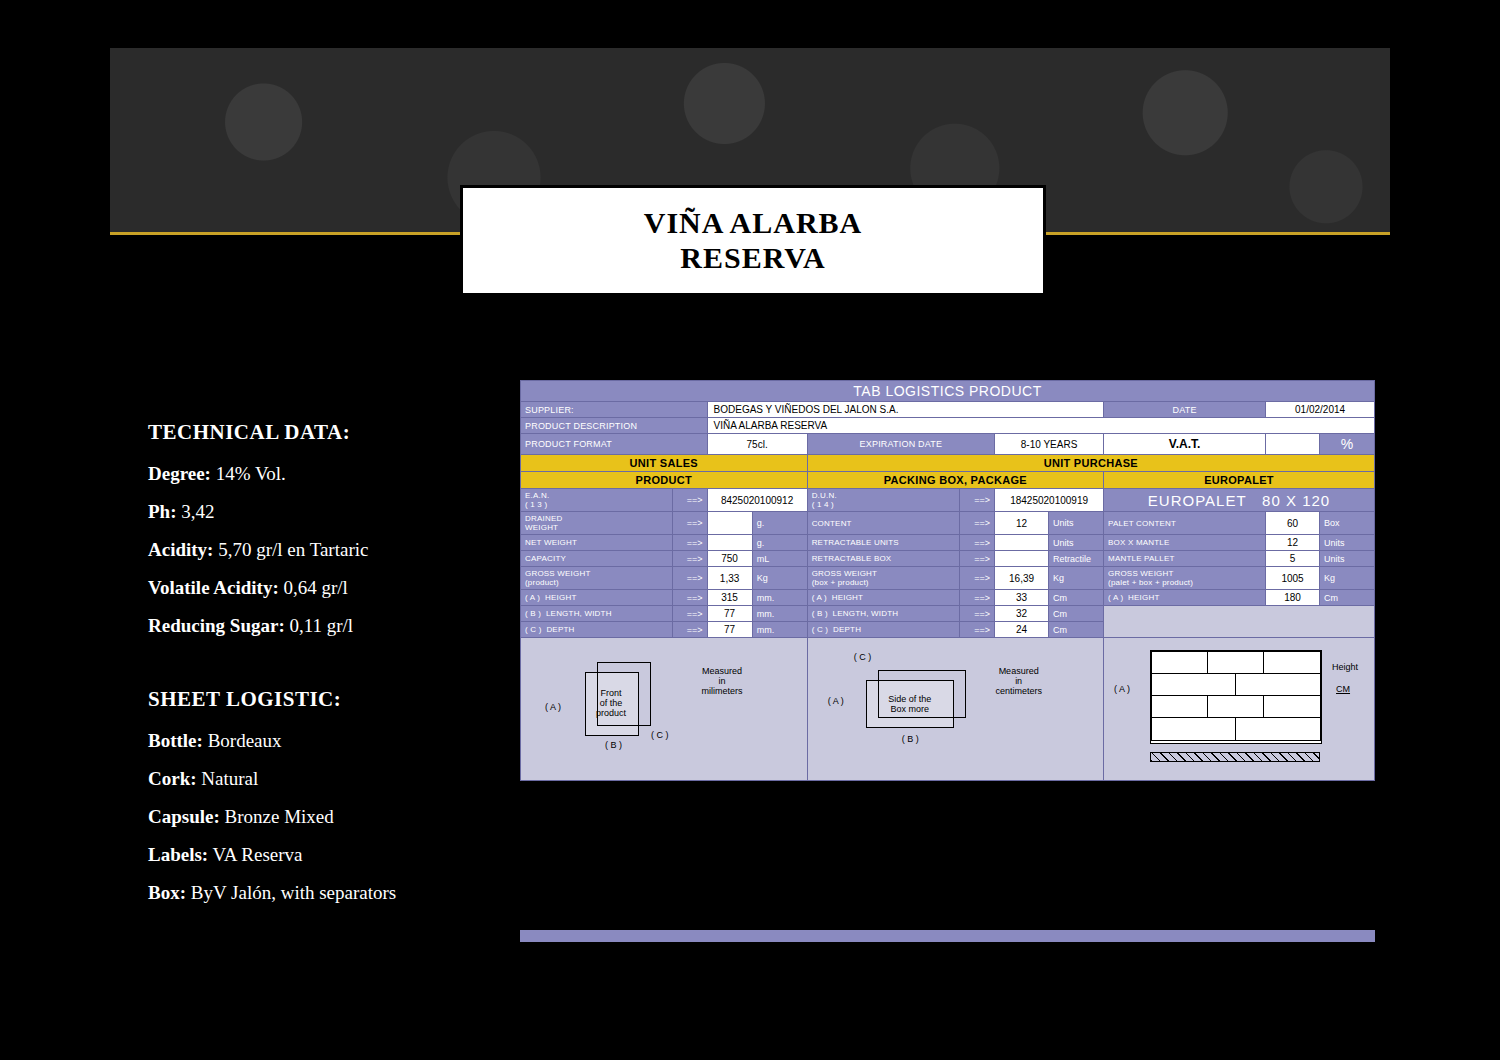VIÑA ALARBA
RESERVA
TECHNICAL DATA:
Degree: 14% Vol.
Ph: 3,42
Acidity: 5,70 gr/l en Tartaric
Volatile Acidity: 0,64 gr/l
Reducing Sugar: 0,11 gr/l
SHEET LOGISTIC:
Bottle: Bordeaux
Cork: Natural
Capsule: Bronze Mixed
Labels: VA Reserva
Box: ByV Jalón, with separators
| TAB LOGISTICS PRODUCT |
| SUPPLIER: | BODEGAS Y VIÑEDOS DEL JALON S.A. | DATE | 01/02/2014 |
| PRODUCT DESCRIPTION | VIÑA ALARBA RESERVA |
| PRODUCT FORMAT | 75cl. | EXPIRATION DATE | 8-10 YEARS | V.A.T. | | % |
| UNIT SALES | UNIT PURCHASE |
| PRODUCT | PACKING BOX, PACKAGE | EUROPALET |
| E.A.N. ( 1 3 ) | ==> | 8425020100912 | D.U.N. ( 1 4 ) | ==> | 18425020100919 | EUROPALET 80 X 120 |
| DRAINED WEIGHT | ==> | | g. | CONTENT | ==> | 12 | Units | PALET CONTENT | 60 | Box |
| NET WEIGHT | ==> | | g. | RETRACTABLE UNITS | ==> | | Units | BOX X MANTLE | 12 | Units |
| CAPACITY | ==> | 750 | mL | RETRACTABLE BOX | ==> | | Retractile | MANTLE PALLET | 5 | Units |
| GROSS WEIGHT (product) | ==> | 1,33 | Kg | GROSS WEIGHT (box + product) | ==> | 16,39 | Kg | GROSS WEIGHT (palet + box + product) | 1005 | Kg |
| ( A ) HEIGHT | ==> | 315 | mm. | ( A ) HEIGHT | ==> | 33 | Cm | ( A ) HEIGHT | 180 | Cm |
| ( B ) LENGTH, WIDTH | ==> | 77 | mm. | ( B ) LENGTH, WIDTH | ==> | 32 | Cm | |
| ( C ) DEPTH | ==> | 77 | mm. | ( C ) DEPTH | ==> | 24 | Cm |
| Front of the product ( A ) ( B ) ( C ) Measured in milimeters | Side of the Box more ( A ) ( B ) ( C ) Measured in centimeters | ( A ) Height CM |